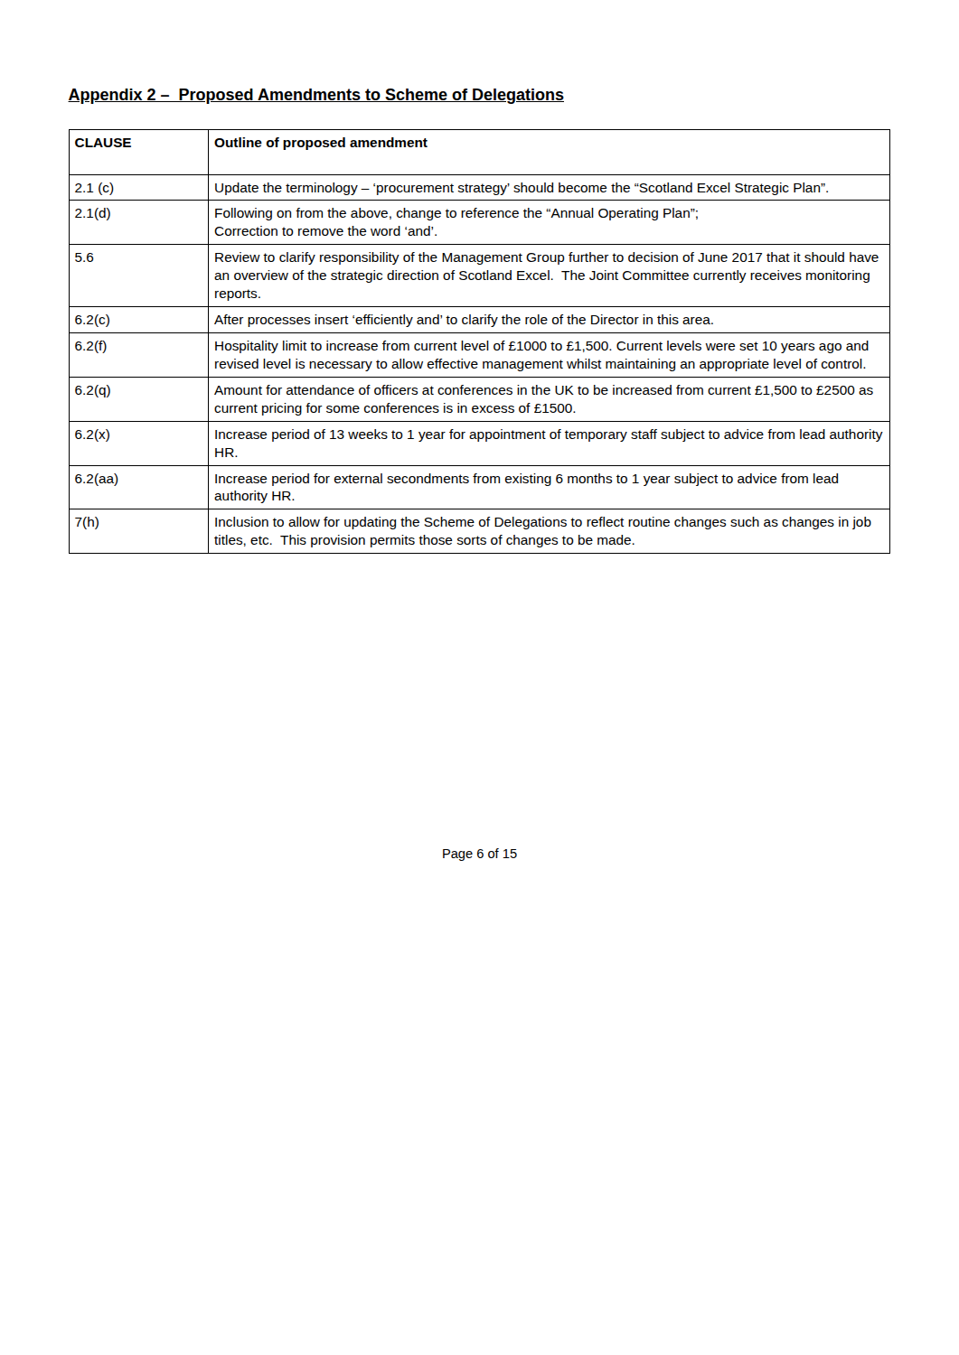Appendix 2 – Proposed Amendments to Scheme of Delegations
| CLAUSE | Outline of proposed amendment |
| --- | --- |
| 2.1 (c) | Update the terminology – ‘procurement strategy’ should become the “Scotland Excel Strategic Plan”. |
| 2.1(d) | Following on from the above, change to reference the “Annual Operating Plan”; Correction to remove the word ‘and’. |
| 5.6 | Review to clarify responsibility of the Management Group further to decision of June 2017 that it should have an overview of the strategic direction of Scotland Excel. The Joint Committee currently receives monitoring reports. |
| 6.2(c) | After processes insert ‘efficiently and’ to clarify the role of the Director in this area. |
| 6.2(f) | Hospitality limit to increase from current level of £1000 to £1,500. Current levels were set 10 years ago and revised level is necessary to allow effective management whilst maintaining an appropriate level of control. |
| 6.2(q) | Amount for attendance of officers at conferences in the UK to be increased from current £1,500 to £2500 as current pricing for some conferences is in excess of £1500. |
| 6.2(x) | Increase period of 13 weeks to 1 year for appointment of temporary staff subject to advice from lead authority HR. |
| 6.2(aa) | Increase period for external secondments from existing 6 months to 1 year subject to advice from lead authority HR. |
| 7(h) | Inclusion to allow for updating the Scheme of Delegations to reflect routine changes such as changes in job titles, etc. This provision permits those sorts of changes to be made. |
Page 6 of 15